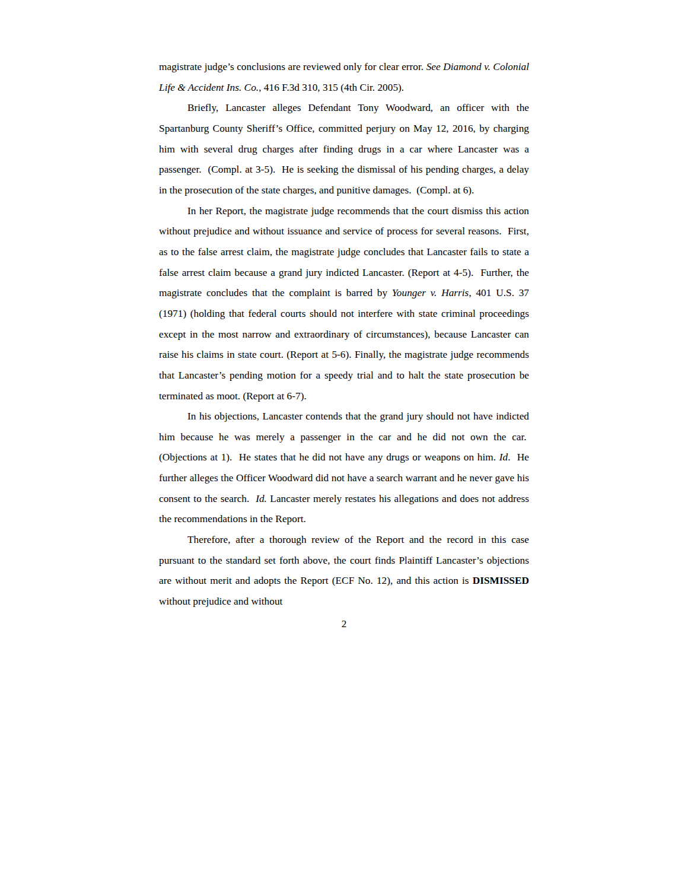magistrate judge’s conclusions are reviewed only for clear error. See Diamond v. Colonial Life & Accident Ins. Co., 416 F.3d 310, 315 (4th Cir. 2005).
Briefly, Lancaster alleges Defendant Tony Woodward, an officer with the Spartanburg County Sheriff’s Office, committed perjury on May 12, 2016, by charging him with several drug charges after finding drugs in a car where Lancaster was a passenger. (Compl. at 3-5). He is seeking the dismissal of his pending charges, a delay in the prosecution of the state charges, and punitive damages. (Compl. at 6).
In her Report, the magistrate judge recommends that the court dismiss this action without prejudice and without issuance and service of process for several reasons. First, as to the false arrest claim, the magistrate judge concludes that Lancaster fails to state a false arrest claim because a grand jury indicted Lancaster. (Report at 4-5). Further, the magistrate concludes that the complaint is barred by Younger v. Harris, 401 U.S. 37 (1971) (holding that federal courts should not interfere with state criminal proceedings except in the most narrow and extraordinary of circumstances), because Lancaster can raise his claims in state court. (Report at 5-6). Finally, the magistrate judge recommends that Lancaster’s pending motion for a speedy trial and to halt the state prosecution be terminated as moot. (Report at 6-7).
In his objections, Lancaster contends that the grand jury should not have indicted him because he was merely a passenger in the car and he did not own the car. (Objections at 1). He states that he did not have any drugs or weapons on him. Id. He further alleges the Officer Woodward did not have a search warrant and he never gave his consent to the search. Id. Lancaster merely restates his allegations and does not address the recommendations in the Report.
Therefore, after a thorough review of the Report and the record in this case pursuant to the standard set forth above, the court finds Plaintiff Lancaster’s objections are without merit and adopts the Report (ECF No. 12), and this action is DISMISSED without prejudice and without
2